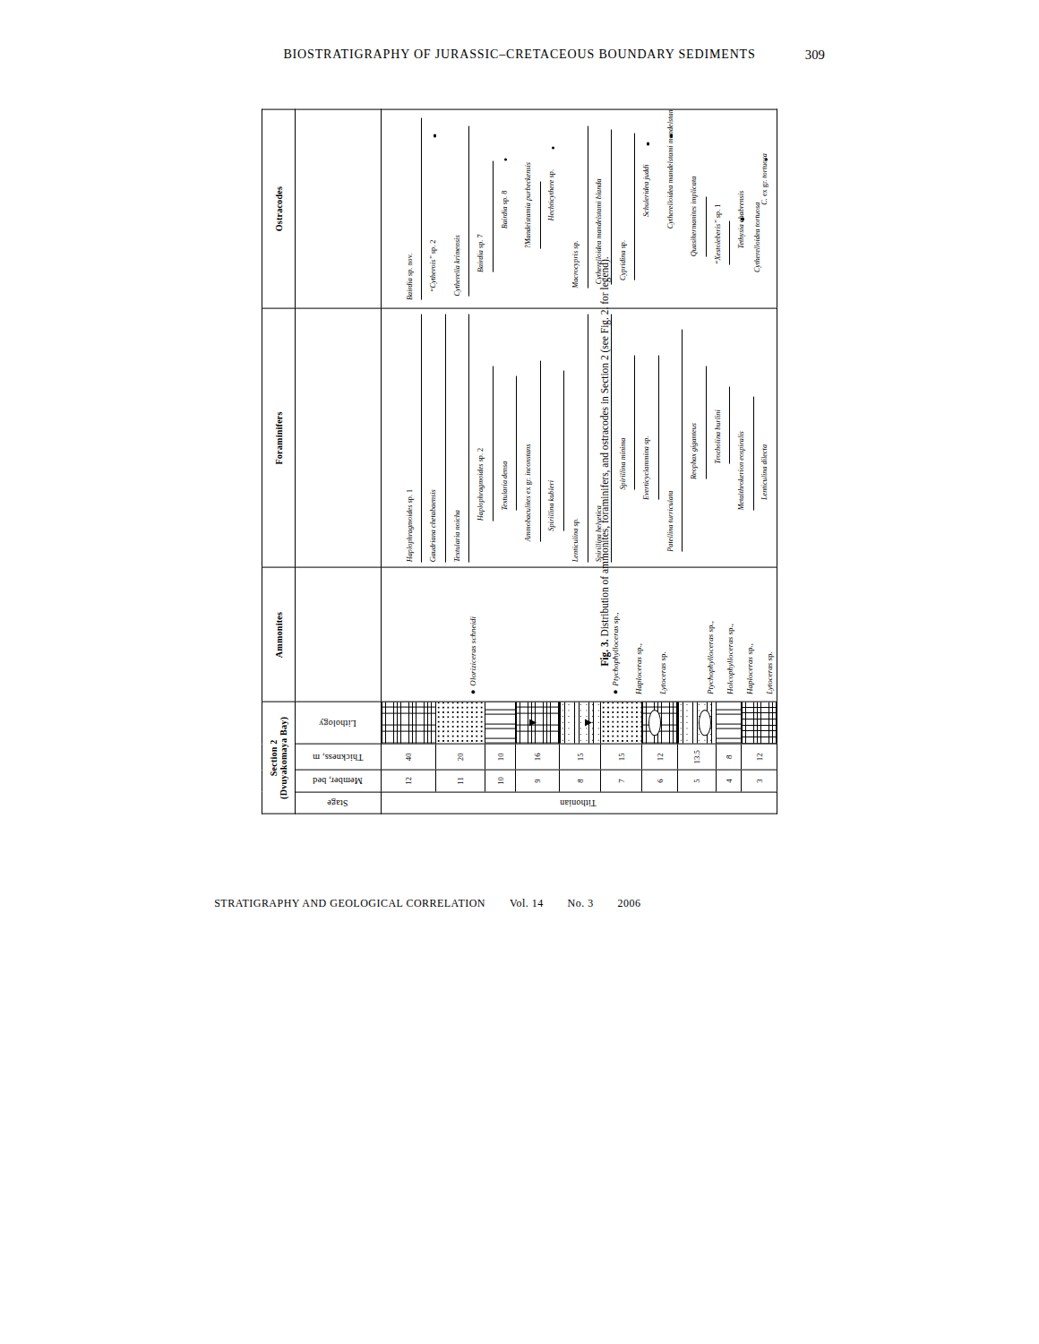BIOSTRATIGRAPHY OF JURASSIC–CRETACEOUS BOUNDARY SEDIMENTS
309
| Section 2 (Dvuyakomaya Bay) | Ammonites | Foraminifers | Ostracodes |
| --- | --- | --- | --- |
| Stage | Member, bed | Thickness, m | Lithology | | | |
| Tithonian | 12 11 10 9 8 7 6 5 4 3 | 40 20 10 16 15 15 12 13.5 8 12 | | ● Oloriziceras schneidi ● Ptychophylloceras sp., Haploceras sp., Lytoceras sp. Ptychophylloceras sp., Holcophylloceras sp., Haploceras sp., Lytoceras sp. | Haplophragmoides sp. 1 Gaudriana chetabaensis Textularia noicha Haplophragmoides sp. 2 Textularia densa Ammobaculites ex gr. inconstans Spirillina kubleri Lenticulina sp. Spirillina helvetica Spirillina minima Everticyclammina sp. Patellina turriculata Reophax giganteus Trocholina burlini Metalthrokerion eospiralis Lenticulina dilecta | Bairdia sp. nov. “Cytherois” sp. 2 Cytherella krimensis Bairdia sp. 7 Bairdia sp. 8 ?Mandelstamia purbeckensis Hechticythere sp. Macrocypris sp. Cytherelloidea mandelstami blanda Cypridina sp. Schuleridea juddi Cytherelloidea mandelstami mandelstami Quasihermanites implicata “Xestoleberis” sp. 1 Tethysia chabrensis Cytherelloidea tortuosa C. ex gr. tortuosa |
Fig. 3. Distribution of ammonites, foraminifers, and ostracodes in Section 2 (see Fig. 2. for legend).
STRATIGRAPHY AND GEOLOGICAL CORRELATION Vol. 14 No. 3 2006